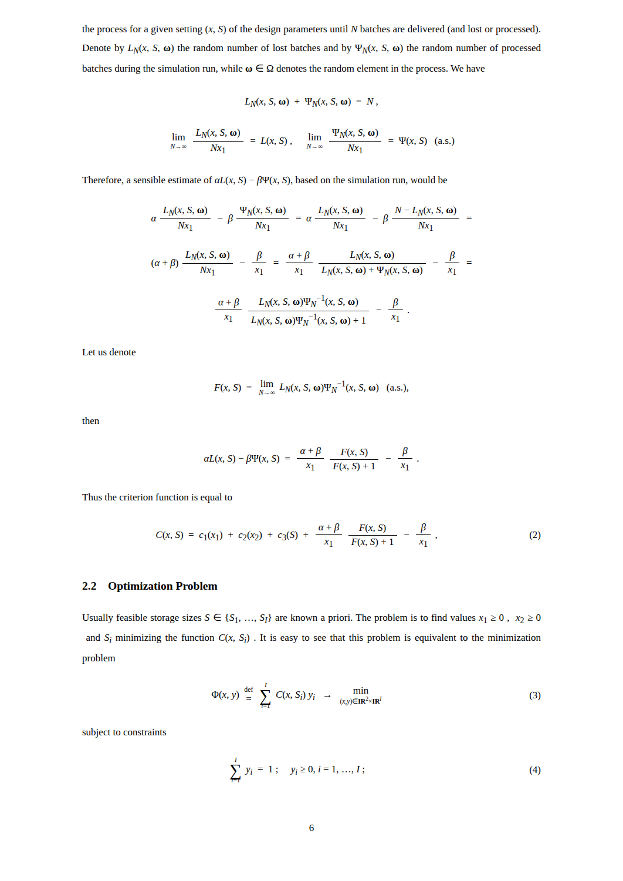the process for a given setting (x, S) of the design parameters until N batches are delivered (and lost or processed). Denote by LN(x, S, ω) the random number of lost batches and by ΨN(x, S, ω) the random number of processed batches during the simulation run, while ω ∈ Ω denotes the random element in the process. We have
LN(x, S, ω) + ΨN(x, S, ω) = N ,
lim N→∞ LN(x, S, ω) Nx1 = L(x, S) ,  lim N→∞ ΨN(x, S, ω) Nx1 = Ψ(x, S) (a.s.)
Therefore, a sensible estimate of αL(x, S) − β Ψ(x, S), based on the simulation run, would be
α LN(x, S, ω) Nx1 − β ΨN(x, S, ω) Nx1 = α LN(x, S, ω) Nx1 − β N − LN(x, S, ω) Nx1 =
(α + β) LN(x, S, ω) Nx1 − βx1 = α + β x1 LN(x, S, ω) LN(x, S, ω) + ΨN(x, S, ω) − βx1 =
α + β x1 LN(x, S, ω)ΨN−1(x, S, ω) LN(x, S, ω)ΨN−1(x, S, ω) + 1 − βx1 .
Let us denote
F(x, S) = lim N→∞ LN(x, S, ω)ΨN−1(x, S, ω) (a.s.),
then
αL(x, S) − β Ψ(x, S) = α + β x1 F(x, S) F(x, S) + 1 − βx1 .
Thus the criterion function is equal to
C(x, S) = c1(x1) + c2(x2) + c3(S) + α + β x1 F(x, S) F(x, S) + 1 − βx1 ,
(2)
2.2 Optimization Problem
Usually feasible storage sizes S ∈ {S1, …, SI} are known a priori. The problem is to find values x1 ≥ 0 , x2 ≥ 0 and Si minimizing the function C(x, Si) . It is easy to see that this problem is equivalent to the minimization problem
Φ(x, y) def= I∑i=1 C(x, Si) yi → min(x,y)∈IR2×IRI
(3)
subject to constraints
I∑i=1 yi = 1 ;  yi ≥ 0, i = 1, …, I ;
(4)
6